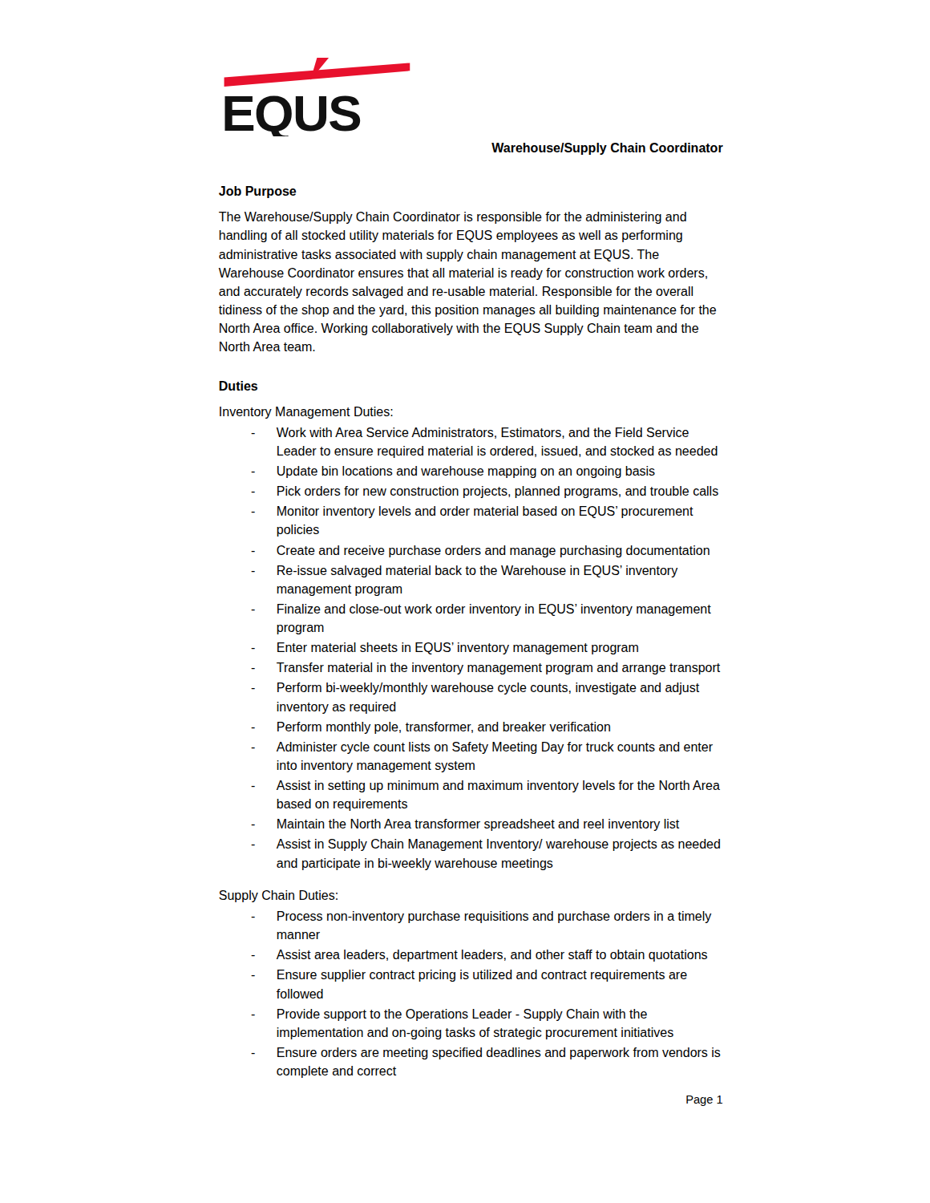EQUS
Warehouse/Supply Chain Coordinator
Job Purpose
The Warehouse/Supply Chain Coordinator is responsible for the administering and handling of all stocked utility materials for EQUS employees as well as performing administrative tasks associated with supply chain management at EQUS. The Warehouse Coordinator ensures that all material is ready for construction work orders, and accurately records salvaged and re-usable material. Responsible for the overall tidiness of the shop and the yard, this position manages all building maintenance for the North Area office. Working collaboratively with the EQUS Supply Chain team and the North Area team.
Duties
Inventory Management Duties:
Work with Area Service Administrators, Estimators, and the Field Service Leader to ensure required material is ordered, issued, and stocked as needed
Update bin locations and warehouse mapping on an ongoing basis
Pick orders for new construction projects, planned programs, and trouble calls
Monitor inventory levels and order material based on EQUS’ procurement policies
Create and receive purchase orders and manage purchasing documentation
Re-issue salvaged material back to the Warehouse in EQUS’ inventory management program
Finalize and close-out work order inventory in EQUS’ inventory management program
Enter material sheets in EQUS’ inventory management program
Transfer material in the inventory management program and arrange transport
Perform bi-weekly/monthly warehouse cycle counts, investigate and adjust inventory as required
Perform monthly pole, transformer, and breaker verification
Administer cycle count lists on Safety Meeting Day for truck counts and enter into inventory management system
Assist in setting up minimum and maximum inventory levels for the North Area based on requirements
Maintain the North Area transformer spreadsheet and reel inventory list
Assist in Supply Chain Management Inventory/ warehouse projects as needed and participate in bi-weekly warehouse meetings
Supply Chain Duties:
Process non-inventory purchase requisitions and purchase orders in a timely manner
Assist area leaders, department leaders, and other staff to obtain quotations
Ensure supplier contract pricing is utilized and contract requirements are followed
Provide support to the Operations Leader - Supply Chain with the implementation and on-going tasks of strategic procurement initiatives
Ensure orders are meeting specified deadlines and paperwork from vendors is complete and correct
Page 1